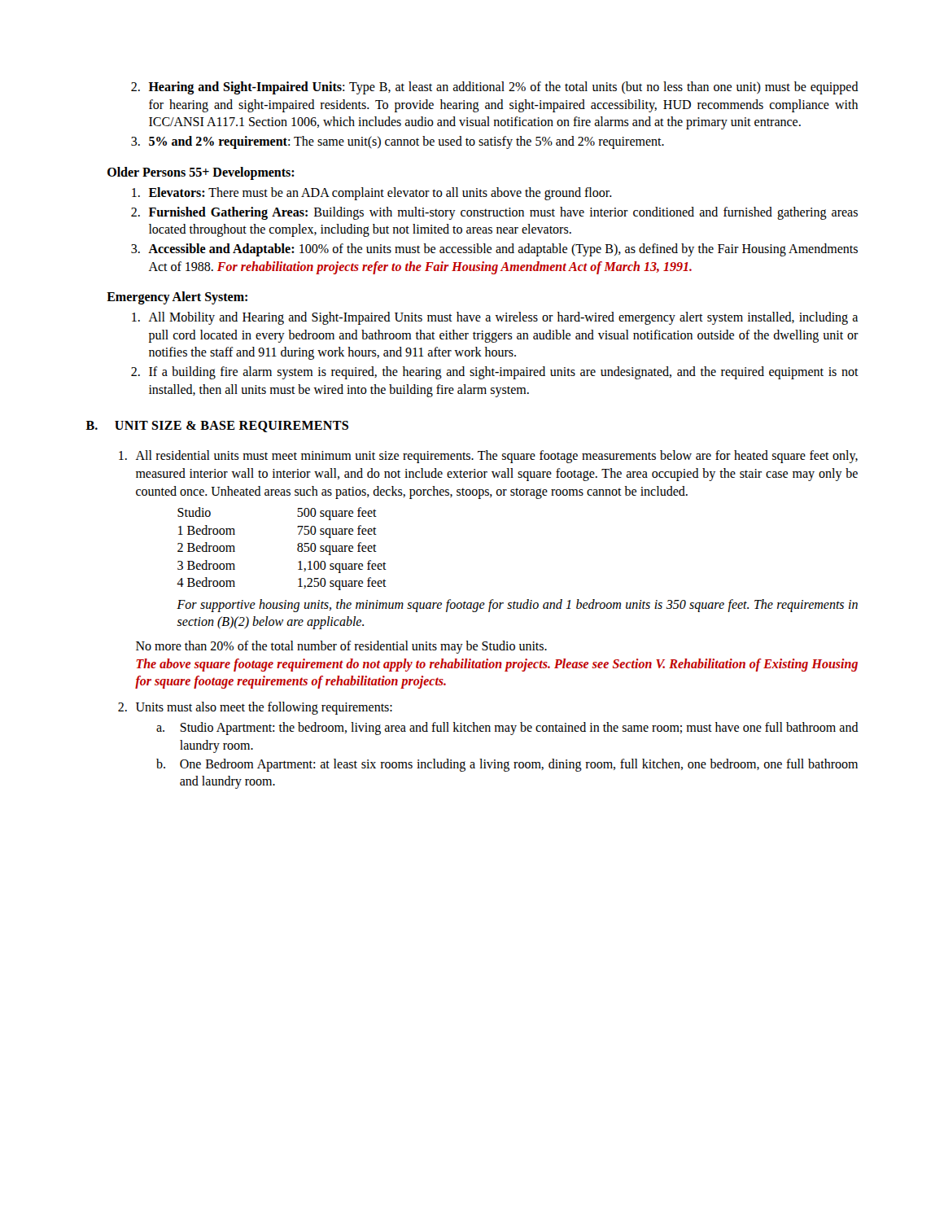2. Hearing and Sight-Impaired Units: Type B, at least an additional 2% of the total units (but no less than one unit) must be equipped for hearing and sight-impaired residents. To provide hearing and sight-impaired accessibility, HUD recommends compliance with ICC/ANSI A117.1 Section 1006, which includes audio and visual notification on fire alarms and at the primary unit entrance.
3. 5% and 2% requirement: The same unit(s) cannot be used to satisfy the 5% and 2% requirement.
Older Persons 55+ Developments:
1. Elevators: There must be an ADA complaint elevator to all units above the ground floor.
2. Furnished Gathering Areas: Buildings with multi-story construction must have interior conditioned and furnished gathering areas located throughout the complex, including but not limited to areas near elevators.
3. Accessible and Adaptable: 100% of the units must be accessible and adaptable (Type B), as defined by the Fair Housing Amendments Act of 1988. For rehabilitation projects refer to the Fair Housing Amendment Act of March 13, 1991.
Emergency Alert System:
1. All Mobility and Hearing and Sight-Impaired Units must have a wireless or hard-wired emergency alert system installed, including a pull cord located in every bedroom and bathroom that either triggers an audible and visual notification outside of the dwelling unit or notifies the staff and 911 during work hours, and 911 after work hours.
2. If a building fire alarm system is required, the hearing and sight-impaired units are undesignated, and the required equipment is not installed, then all units must be wired into the building fire alarm system.
B. UNIT SIZE & BASE REQUIREMENTS
1. All residential units must meet minimum unit size requirements. The square footage measurements below are for heated square feet only, measured interior wall to interior wall, and do not include exterior wall square footage. The area occupied by the stair case may only be counted once. Unheated areas such as patios, decks, porches, stoops, or storage rooms cannot be included.
| Studio | 500 square feet |
| 1 Bedroom | 750 square feet |
| 2 Bedroom | 850 square feet |
| 3 Bedroom | 1,100 square feet |
| 4 Bedroom | 1,250 square feet |
For supportive housing units, the minimum square footage for studio and 1 bedroom units is 350 square feet. The requirements in section (B)(2) below are applicable.
No more than 20% of the total number of residential units may be Studio units.
The above square footage requirement do not apply to rehabilitation projects. Please see Section V. Rehabilitation of Existing Housing for square footage requirements of rehabilitation projects.
2. Units must also meet the following requirements:
a. Studio Apartment: the bedroom, living area and full kitchen may be contained in the same room; must have one full bathroom and laundry room.
b. One Bedroom Apartment: at least six rooms including a living room, dining room, full kitchen, one bedroom, one full bathroom and laundry room.